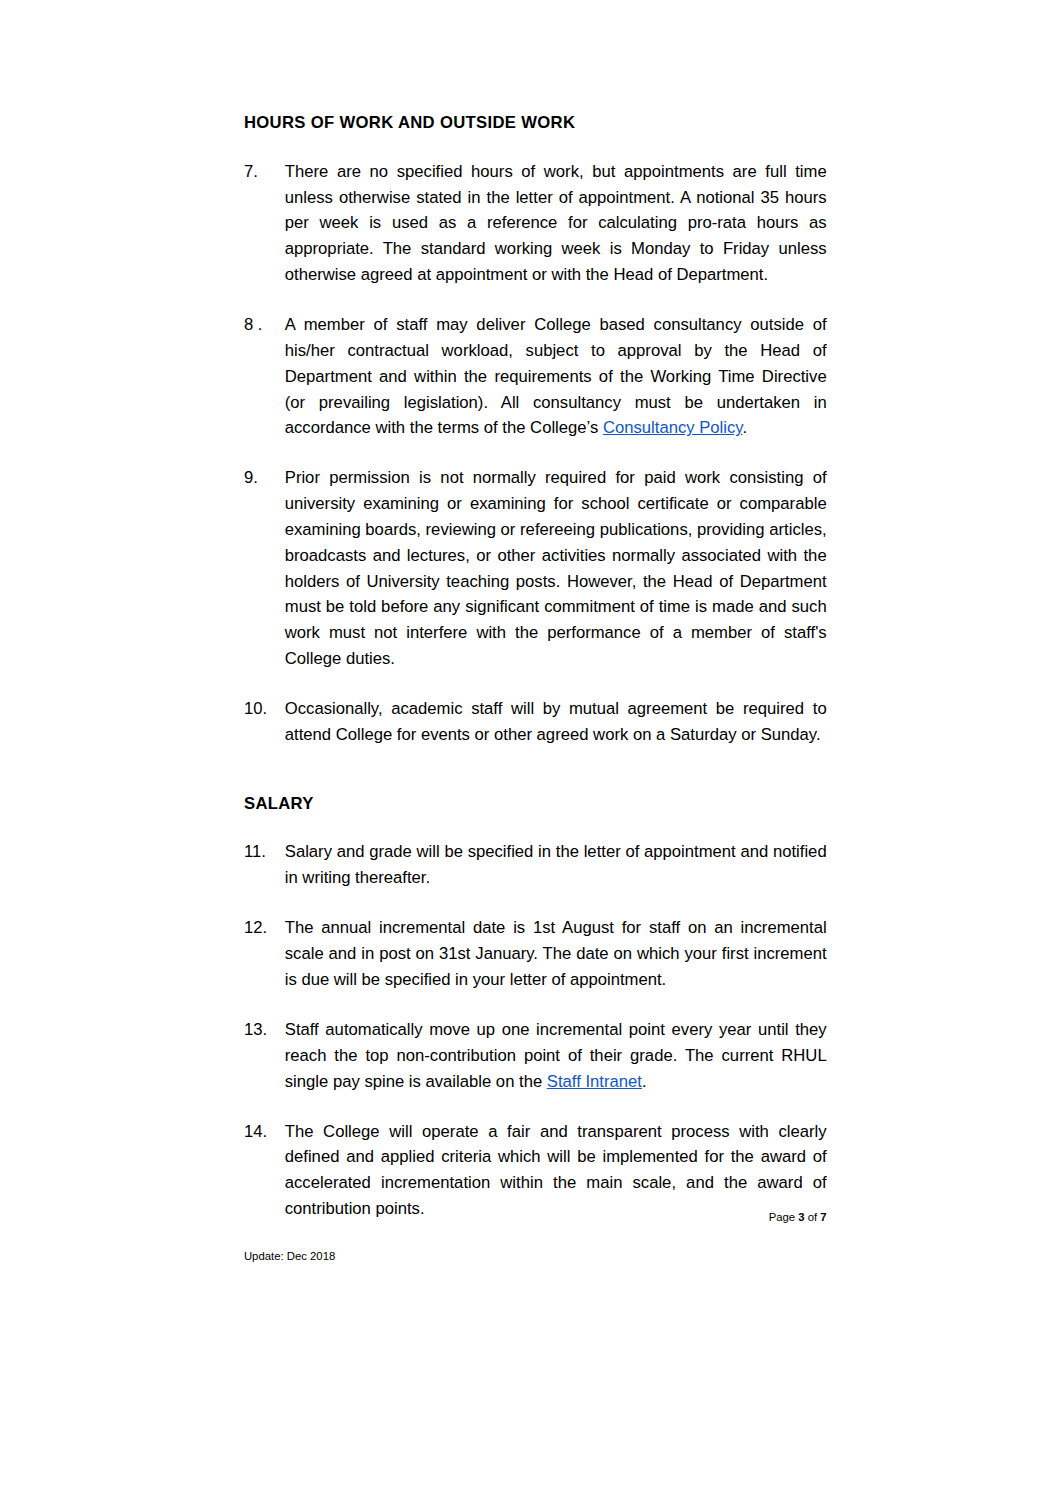Hours of Work and Outside Work
7. There are no specified hours of work, but appointments are full time unless otherwise stated in the letter of appointment. A notional 35 hours per week is used as a reference for calculating pro-rata hours as appropriate. The standard working week is Monday to Friday unless otherwise agreed at appointment or with the Head of Department.
8 . A member of staff may deliver College based consultancy outside of his/her contractual workload, subject to approval by the Head of Department and within the requirements of the Working Time Directive (or prevailing legislation). All consultancy must be undertaken in accordance with the terms of the College’s Consultancy Policy.
9. Prior permission is not normally required for paid work consisting of university examining or examining for school certificate or comparable examining boards, reviewing or refereeing publications, providing articles, broadcasts and lectures, or other activities normally associated with the holders of University teaching posts. However, the Head of Department must be told before any significant commitment of time is made and such work must not interfere with the performance of a member of staff's College duties.
10. Occasionally, academic staff will by mutual agreement be required to attend College for events or other agreed work on a Saturday or Sunday.
Salary
11. Salary and grade will be specified in the letter of appointment and notified in writing thereafter.
12. The annual incremental date is 1st August for staff on an incremental scale and in post on 31st January. The date on which your first increment is due will be specified in your letter of appointment.
13. Staff automatically move up one incremental point every year until they reach the top non-contribution point of their grade. The current RHUL single pay spine is available on the Staff Intranet.
14. The College will operate a fair and transparent process with clearly defined and applied criteria which will be implemented for the award of accelerated incrementation within the main scale, and the award of contribution points.
Page 3 of 7
Update: Dec 2018